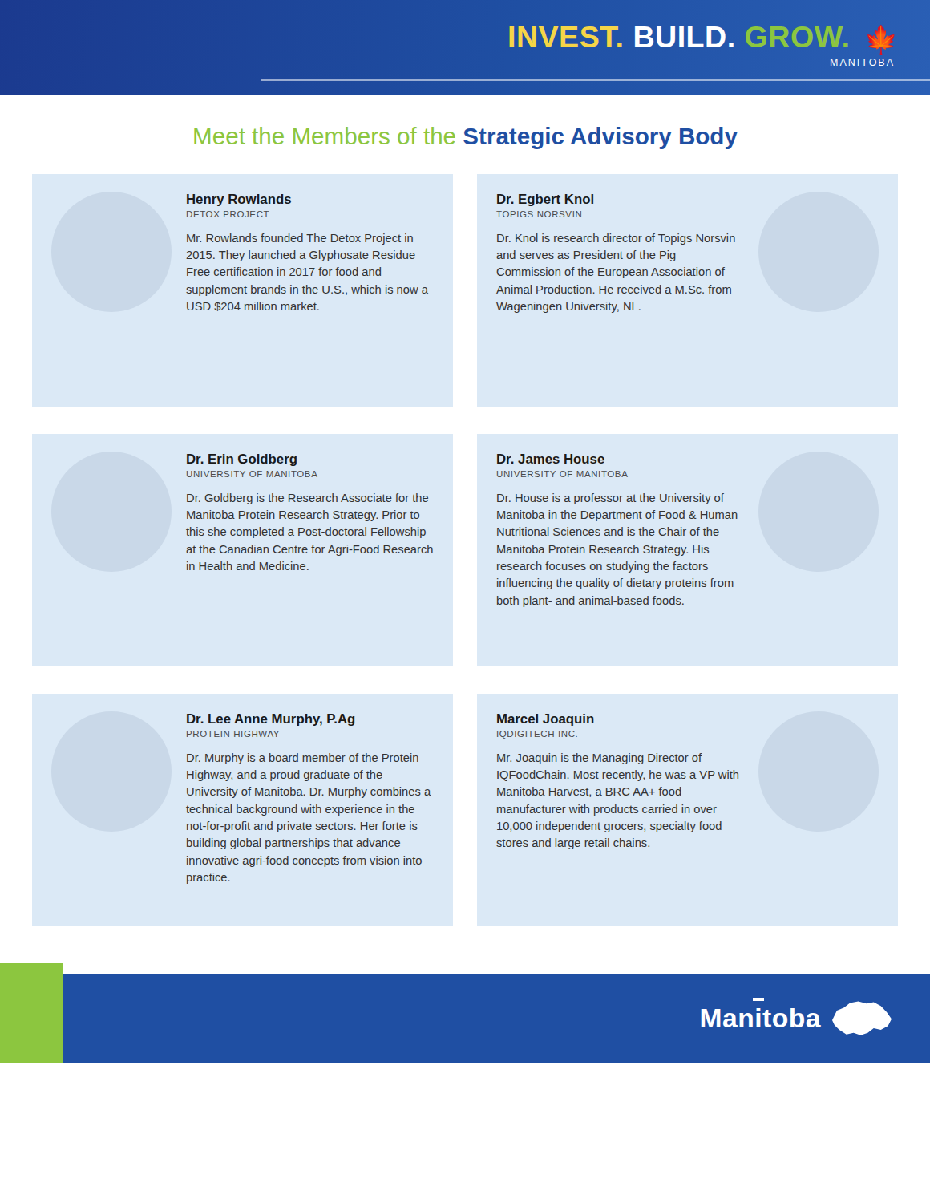INVEST. BUILD. GROW. 🍁
MANITOBA
Meet the Members of the Strategic Advisory Body
Henry Rowlands
Detox Project
Mr. Rowlands founded The Detox Project in 2015. They launched a Glyphosate Residue Free certification in 2017 for food and supplement brands in the U.S., which is now a USD $204 million market.
Dr. Egbert Knol
Topigs Norsvin
Dr. Knol is research director of Topigs Norsvin and serves as President of the Pig Commission of the European Association of Animal Production. He received a M.Sc. from Wageningen University, NL.
Dr. Erin Goldberg
University of Manitoba
Dr. Goldberg is the Research Associate for the Manitoba Protein Research Strategy. Prior to this she completed a Post-doctoral Fellowship at the Canadian Centre for Agri-Food Research in Health and Medicine.
Dr. James House
University of Manitoba
Dr. House is a professor at the University of Manitoba in the Department of Food & Human Nutritional Sciences and is the Chair of the Manitoba Protein Research Strategy. His research focuses on studying the factors influencing the quality of dietary proteins from both plant- and animal-based foods.
Dr. Lee Anne Murphy, P.Ag
Protein Highway
Dr. Murphy is a board member of the Protein Highway, and a proud graduate of the University of Manitoba. Dr. Murphy combines a technical background with experience in the not-for-profit and private sectors. Her forte is building global partnerships that advance innovative agri-food concepts from vision into practice.
Marcel Joaquin
IQDigitech Inc.
Mr. Joaquin is the Managing Director of IQFoodChain. Most recently, he was a VP with Manitoba Harvest, a BRC AA+ food manufacturer with products carried in over 10,000 independent grocers, specialty food stores and large retail chains.
Manitoba